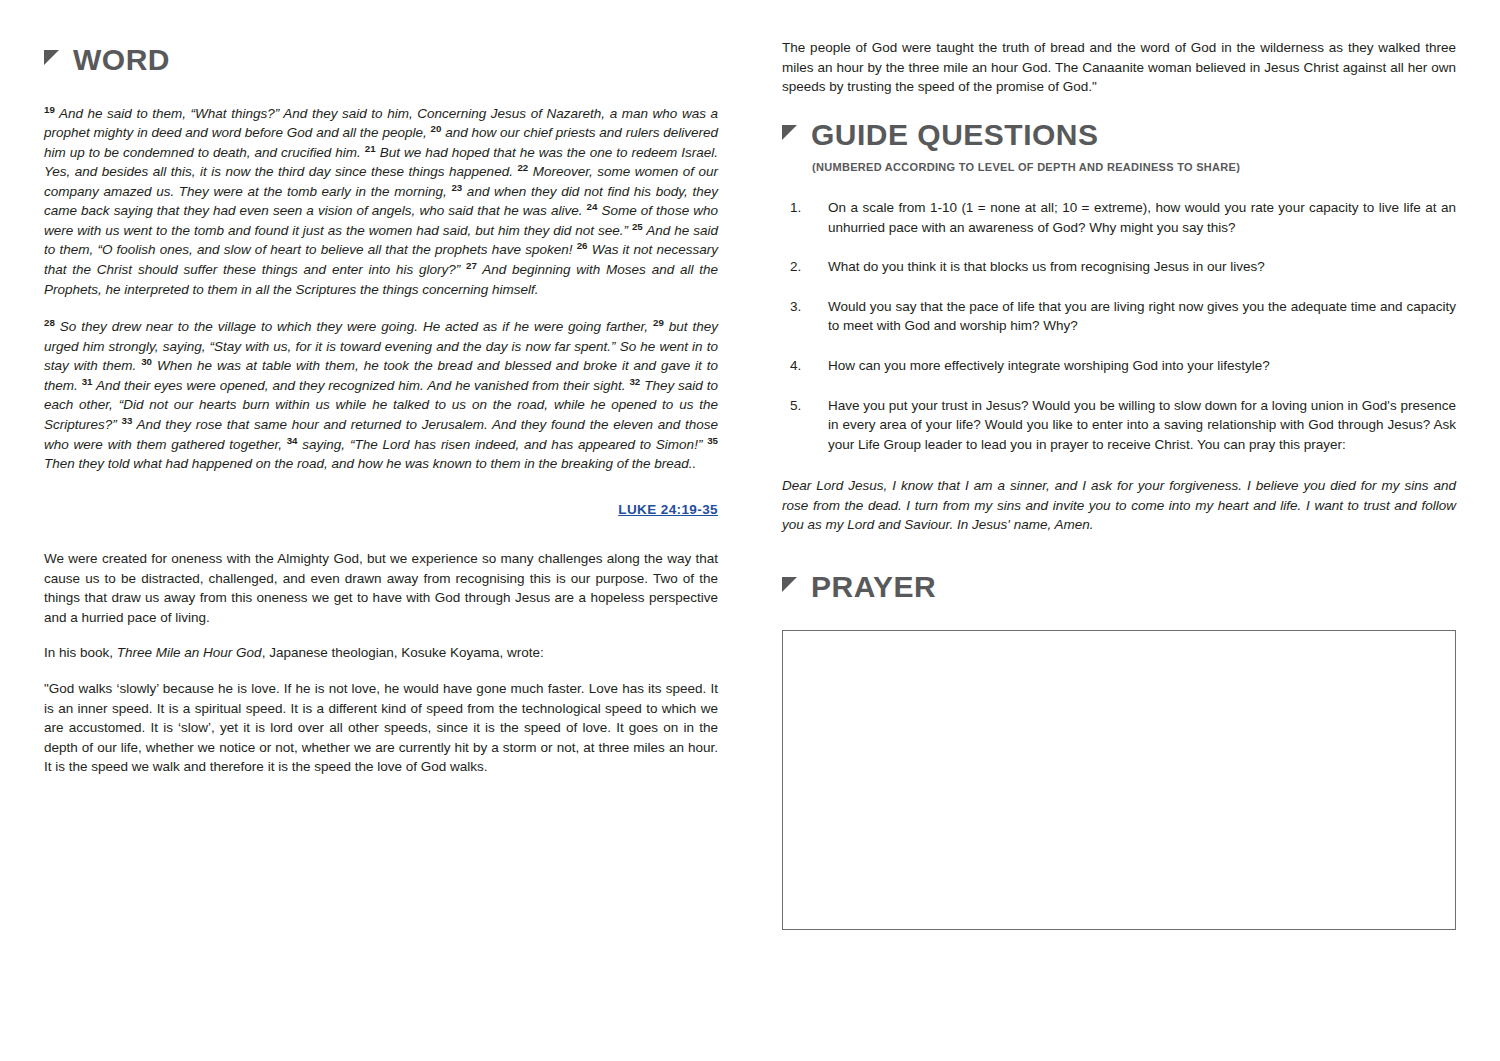WORD
19 And he said to them, “What things?” And they said to him, Concerning Jesus of Nazareth, a man who was a prophet mighty in deed and word before God and all the people, 20 and how our chief priests and rulers delivered him up to be condemned to death, and crucified him. 21 But we had hoped that he was the one to redeem Israel. Yes, and besides all this, it is now the third day since these things happened. 22 Moreover, some women of our company amazed us. They were at the tomb early in the morning, 23 and when they did not find his body, they came back saying that they had even seen a vision of angels, who said that he was alive. 24 Some of those who were with us went to the tomb and found it just as the women had said, but him they did not see.” 25 And he said to them, “O foolish ones, and slow of heart to believe all that the prophets have spoken! 26 Was it not necessary that the Christ should suffer these things and enter into his glory?” 27 And beginning with Moses and all the Prophets, he interpreted to them in all the Scriptures the things concerning himself.
28 So they drew near to the village to which they were going. He acted as if he were going farther, 29 but they urged him strongly, saying, “Stay with us, for it is toward evening and the day is now far spent.” So he went in to stay with them. 30 When he was at table with them, he took the bread and blessed and broke it and gave it to them. 31 And their eyes were opened, and they recognized him. And he vanished from their sight. 32 They said to each other, “Did not our hearts burn within us while he talked to us on the road, while he opened to us the Scriptures?” 33 And they rose that same hour and returned to Jerusalem. And they found the eleven and those who were with them gathered together, 34 saying, “The Lord has risen indeed, and has appeared to Simon!” 35 Then they told what had happened on the road, and how he was known to them in the breaking of the bread..
LUKE 24:19-35
We were created for oneness with the Almighty God, but we experience so many challenges along the way that cause us to be distracted, challenged, and even drawn away from recognising this is our purpose. Two of the things that draw us away from this oneness we get to have with God through Jesus are a hopeless perspective and a hurried pace of living.
In his book, Three Mile an Hour God, Japanese theologian, Kosuke Koyama, wrote:
"God walks ‘slowly’ because he is love. If he is not love, he would have gone much faster. Love has its speed. It is an inner speed. It is a spiritual speed. It is a different kind of speed from the technological speed to which we are accustomed. It is ‘slow’, yet it is lord over all other speeds, since it is the speed of love. It goes on in the depth of our life, whether we notice or not, whether we are currently hit by a storm or not, at three miles an hour. It is the speed we walk and therefore it is the speed the love of God walks.
The people of God were taught the truth of bread and the word of God in the wilderness as they walked three miles an hour by the three mile an hour God. The Canaanite woman believed in Jesus Christ against all her own speeds by trusting the speed of the promise of God."
GUIDE QUESTIONS
(Numbered according to level of depth and readiness to share)
On a scale from 1-10 (1 = none at all; 10 = extreme), how would you rate your capacity to live life at an unhurried pace with an awareness of God? Why might you say this?
What do you think it is that blocks us from recognising Jesus in our lives?
Would you say that the pace of life that you are living right now gives you the adequate time and capacity to meet with God and worship him? Why?
How can you more effectively integrate worshiping God into your lifestyle?
Have you put your trust in Jesus? Would you be willing to slow down for a loving union in God's presence in every area of your life? Would you like to enter into a saving relationship with God through Jesus? Ask your Life Group leader to lead you in prayer to receive Christ. You can pray this prayer:
Dear Lord Jesus, I know that I am a sinner, and I ask for your forgiveness. I believe you died for my sins and rose from the dead. I turn from my sins and invite you to come into my heart and life. I want to trust and follow you as my Lord and Saviour. In Jesus' name, Amen.
PRAYER